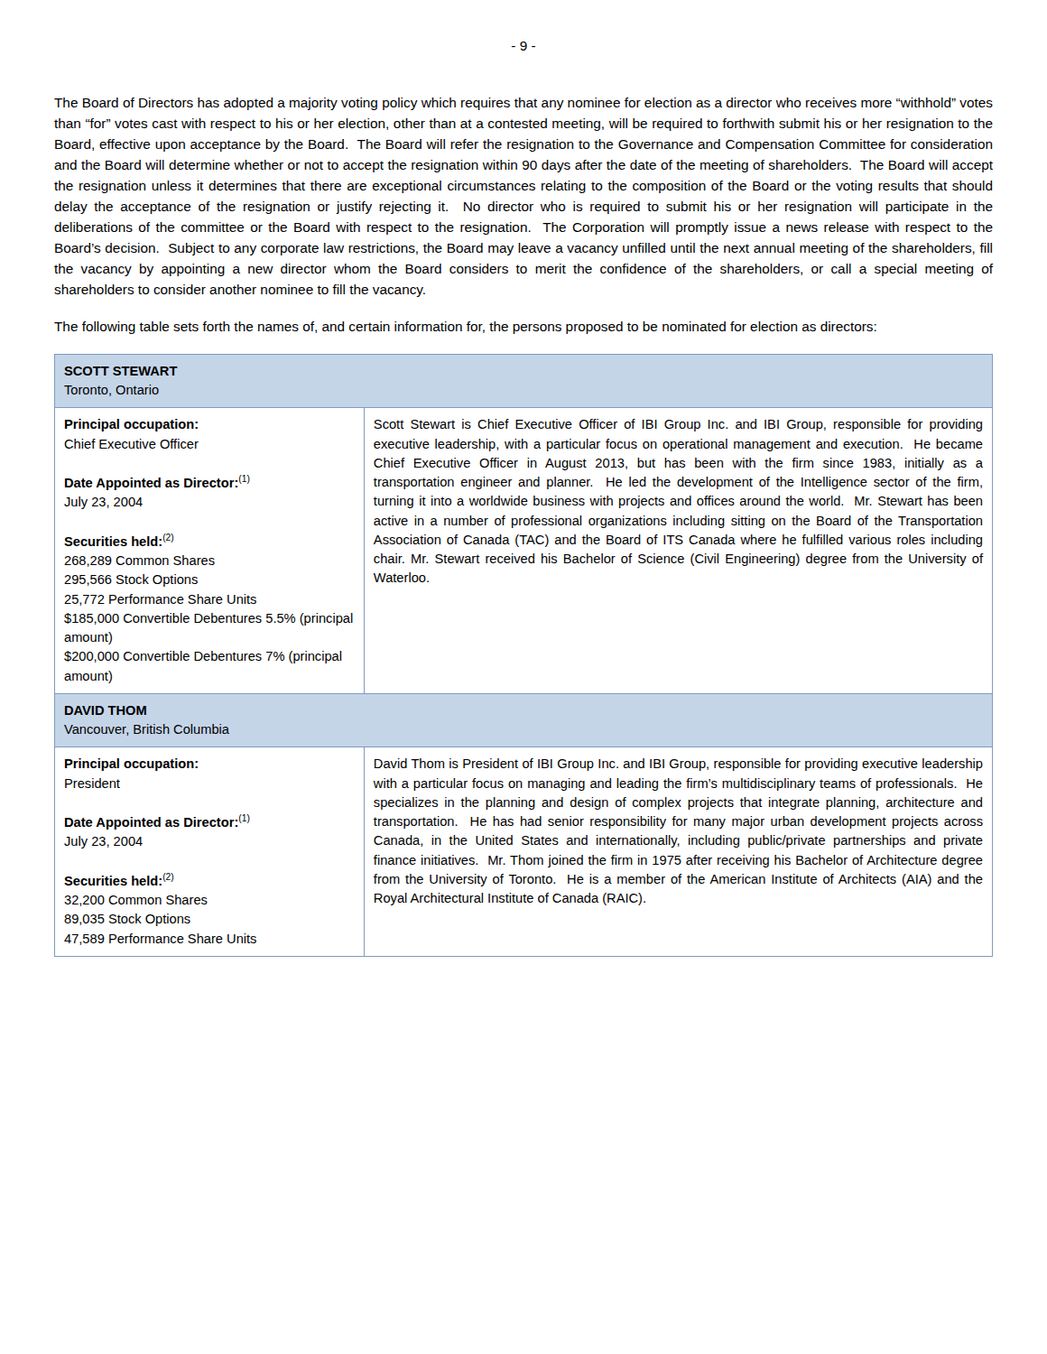- 9 -
The Board of Directors has adopted a majority voting policy which requires that any nominee for election as a director who receives more “withhold” votes than “for” votes cast with respect to his or her election, other than at a contested meeting, will be required to forthwith submit his or her resignation to the Board, effective upon acceptance by the Board. The Board will refer the resignation to the Governance and Compensation Committee for consideration and the Board will determine whether or not to accept the resignation within 90 days after the date of the meeting of shareholders. The Board will accept the resignation unless it determines that there are exceptional circumstances relating to the composition of the Board or the voting results that should delay the acceptance of the resignation or justify rejecting it. No director who is required to submit his or her resignation will participate in the deliberations of the committee or the Board with respect to the resignation. The Corporation will promptly issue a news release with respect to the Board’s decision. Subject to any corporate law restrictions, the Board may leave a vacancy unfilled until the next annual meeting of the shareholders, fill the vacancy by appointing a new director whom the Board considers to merit the confidence of the shareholders, or call a special meeting of shareholders to consider another nominee to fill the vacancy.
The following table sets forth the names of, and certain information for, the persons proposed to be nominated for election as directors:
| SCOTT STEWART Toronto, Ontario |
| Principal occupation: Chief Executive Officer Date Appointed as Director: (1) July 23, 2004 Securities held: (2) 268,289 Common Shares 295,566 Stock Options 25,772 Performance Share Units $185,000 Convertible Debentures 5.5% (principal amount) $200,000 Convertible Debentures 7% (principal amount) | Scott Stewart is Chief Executive Officer of IBI Group Inc. and IBI Group, responsible for providing executive leadership, with a particular focus on operational management and execution. He became Chief Executive Officer in August 2013, but has been with the firm since 1983, initially as a transportation engineer and planner. He led the development of the Intelligence sector of the firm, turning it into a worldwide business with projects and offices around the world. Mr. Stewart has been active in a number of professional organizations including sitting on the Board of the Transportation Association of Canada (TAC) and the Board of ITS Canada where he fulfilled various roles including chair. Mr. Stewart received his Bachelor of Science (Civil Engineering) degree from the University of Waterloo. |
| DAVID THOM Vancouver, British Columbia |
| Principal occupation: President Date Appointed as Director: (1) July 23, 2004 Securities held: (2) 32,200 Common Shares 89,035 Stock Options 47,589 Performance Share Units | David Thom is President of IBI Group Inc. and IBI Group, responsible for providing executive leadership with a particular focus on managing and leading the firm’s multidisciplinary teams of professionals. He specializes in the planning and design of complex projects that integrate planning, architecture and transportation. He has had senior responsibility for many major urban development projects across Canada, in the United States and internationally, including public/private partnerships and private finance initiatives. Mr. Thom joined the firm in 1975 after receiving his Bachelor of Architecture degree from the University of Toronto. He is a member of the American Institute of Architects (AIA) and the Royal Architectural Institute of Canada (RAIC). |